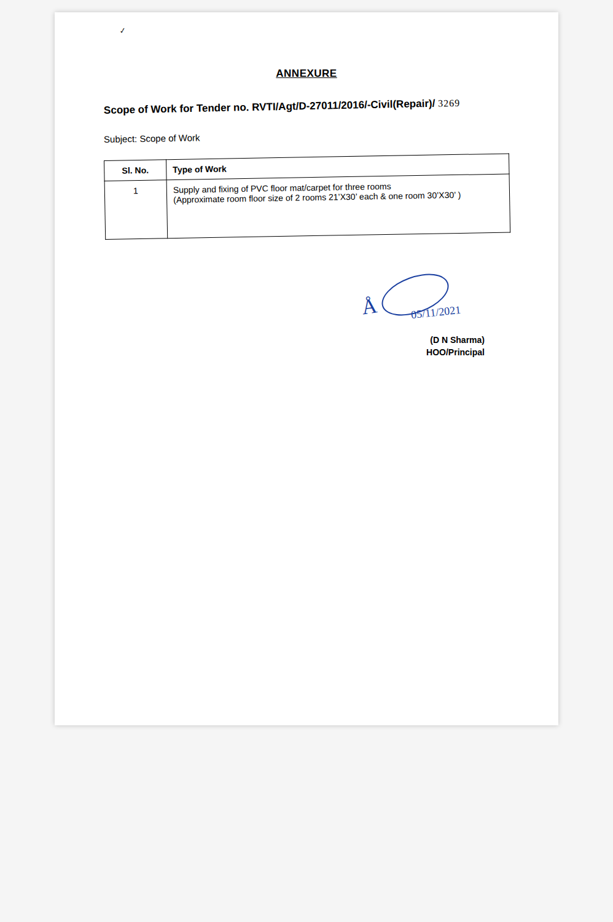✓
ANNEXURE
Scope of Work for Tender no. RVTI/Agt/D-27011/2016/-Civil(Repair)/ 3269
Subject: Scope of Work
| Sl. No. | Type of Work |
| --- | --- |
| 1 | Supply and fixing of PVC floor mat/carpet for three rooms (Approximate room floor size of 2 rooms 21’X30’ each & one room 30’X30’ ) |
Å
05/11/2021
(D N Sharma)
HOO/Principal